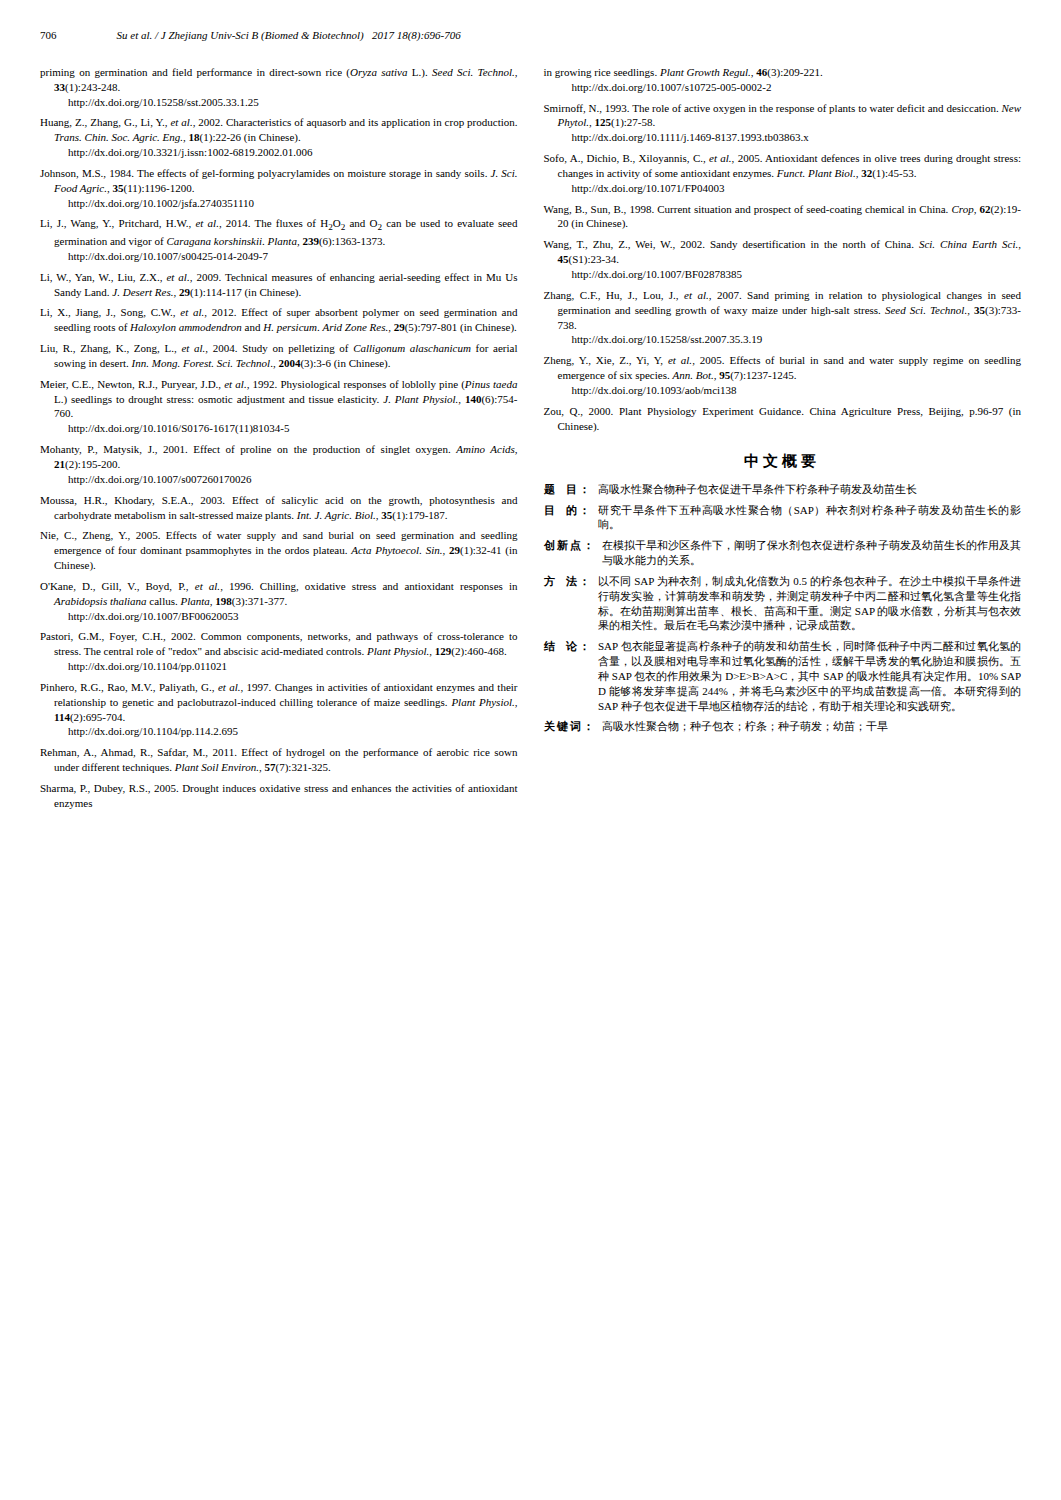706 Su et al. / J Zhejiang Univ-Sci B (Biomed & Biotechnol) 2017 18(8):696-706
priming on germination and field performance in direct-sown rice (Oryza sativa L.). Seed Sci. Technol., 33(1):243-248. http://dx.doi.org/10.15258/sst.2005.33.1.25
Huang, Z., Zhang, G., Li, Y., et al., 2002. Characteristics of aquasorb and its application in crop production. Trans. Chin. Soc. Agric. Eng., 18(1):22-26 (in Chinese). http://dx.doi.org/10.3321/j.issn:1002-6819.2002.01.006
Johnson, M.S., 1984. The effects of gel-forming polyacrylamides on moisture storage in sandy soils. J. Sci. Food Agric., 35(11):1196-1200. http://dx.doi.org/10.1002/jsfa.2740351110
Li, J., Wang, Y., Pritchard, H.W., et al., 2014. The fluxes of H2O2 and O2 can be used to evaluate seed germination and vigor of Caragana korshinskii. Planta, 239(6):1363-1373. http://dx.doi.org/10.1007/s00425-014-2049-7
Li, W., Yan, W., Liu, Z.X., et al., 2009. Technical measures of enhancing aerial-seeding effect in Mu Us Sandy Land. J. Desert Res., 29(1):114-117 (in Chinese).
Li, X., Jiang, J., Song, C.W., et al., 2012. Effect of super absorbent polymer on seed germination and seedling roots of Haloxylon ammodendron and H. persicum. Arid Zone Res., 29(5):797-801 (in Chinese).
Liu, R., Zhang, K., Zong, L., et al., 2004. Study on pelletizing of Calligonum alaschanicum for aerial sowing in desert. Inn. Mong. Forest. Sci. Technol., 2004(3):3-6 (in Chinese).
Meier, C.E., Newton, R.J., Puryear, J.D., et al., 1992. Physiological responses of loblolly pine (Pinus taeda L.) seedlings to drought stress: osmotic adjustment and tissue elasticity. J. Plant Physiol., 140(6):754-760. http://dx.doi.org/10.1016/S0176-1617(11)81034-5
Mohanty, P., Matysik, J., 2001. Effect of proline on the production of singlet oxygen. Amino Acids, 21(2):195-200. http://dx.doi.org/10.1007/s007260170026
Moussa, H.R., Khodary, S.E.A., 2003. Effect of salicylic acid on the growth, photosynthesis and carbohydrate metabolism in salt-stressed maize plants. Int. J. Agric. Biol., 35(1):179-187.
Nie, C., Zheng, Y., 2005. Effects of water supply and sand burial on seed germination and seedling emergence of four dominant psammophytes in the ordos plateau. Acta Phytoecol. Sin., 29(1):32-41 (in Chinese).
O'Kane, D., Gill, V., Boyd, P., et al., 1996. Chilling, oxidative stress and antioxidant responses in Arabidopsis thaliana callus. Planta, 198(3):371-377. http://dx.doi.org/10.1007/BF00620053
Pastori, G.M., Foyer, C.H., 2002. Common components, networks, and pathways of cross-tolerance to stress. The central role of "redox" and abscisic acid-mediated controls. Plant Physiol., 129(2):460-468. http://dx.doi.org/10.1104/pp.011021
Pinhero, R.G., Rao, M.V., Paliyath, G., et al., 1997. Changes in activities of antioxidant enzymes and their relationship to genetic and paclobutrazol-induced chilling tolerance of maize seedlings. Plant Physiol., 114(2):695-704. http://dx.doi.org/10.1104/pp.114.2.695
Rehman, A., Ahmad, R., Safdar, M., 2011. Effect of hydrogel on the performance of aerobic rice sown under different techniques. Plant Soil Environ., 57(7):321-325.
Sharma, P., Dubey, R.S., 2005. Drought induces oxidative stress and enhances the activities of antioxidant enzymes
in growing rice seedlings. Plant Growth Regul., 46(3):209-221. http://dx.doi.org/10.1007/s10725-005-0002-2
Smirnoff, N., 1993. The role of active oxygen in the response of plants to water deficit and desiccation. New Phytol., 125(1):27-58. http://dx.doi.org/10.1111/j.1469-8137.1993.tb03863.x
Sofo, A., Dichio, B., Xiloyannis, C., et al., 2005. Antioxidant defences in olive trees during drought stress: changes in activity of some antioxidant enzymes. Funct. Plant Biol., 32(1):45-53. http://dx.doi.org/10.1071/FP04003
Wang, B., Sun, B., 1998. Current situation and prospect of seed-coating chemical in China. Crop, 62(2):19-20 (in Chinese).
Wang, T., Zhu, Z., Wei, W., 2002. Sandy desertification in the north of China. Sci. China Earth Sci., 45(S1):23-34. http://dx.doi.org/10.1007/BF02878385
Zhang, C.F., Hu, J., Lou, J., et al., 2007. Sand priming in relation to physiological changes in seed germination and seedling growth of waxy maize under high-salt stress. Seed Sci. Technol., 35(3):733-738. http://dx.doi.org/10.15258/sst.2007.35.3.19
Zheng, Y., Xie, Z., Yi, Y, et al., 2005. Effects of burial in sand and water supply regime on seedling emergence of six species. Ann. Bot., 95(7):1237-1245. http://dx.doi.org/10.1093/aob/mci138
Zou, Q., 2000. Plant Physiology Experiment Guidance. China Agriculture Press, Beijing, p.96-97 (in Chinese).
中文概要
题 目：
高吸水性聚合物种子包衣促进干旱条件下柠条种子萌发及幼苗生长
目 的：
研究干旱条件下五种高吸水性聚合物（SAP）种衣剂对柠条种子萌发及幼苗生长的影响。
创新点：
在模拟干旱和沙区条件下，阐明了保水剂包衣促进柠条种子萌发及幼苗生长的作用及其与吸水能力的关系。
方 法：
以不同 SAP 为种衣剂，制成丸化倍数为 0.5 的柠条包衣种子。在沙土中模拟干旱条件进行萌发实验，计算萌发率和萌发势，并测定萌发种子中丙二醛和过氧化氢含量等生化指标。在幼苗期测算出苗率、根长、苗高和干重。测定 SAP 的吸水倍数，分析其与包衣效果的相关性。最后在毛乌素沙漠中播种，记录成苗数。
结 论：
SAP 包衣能显著提高柠条种子的萌发和幼苗生长，同时降低种子中丙二醛和过氧化氢的含量，以及膜相对电导率和过氧化氢酶的活性，缓解干旱诱发的氧化胁迫和膜损伤。五种 SAP 包衣的作用效果为 D>E>B>A>C，其中 SAP 的吸水性能具有决定作用。10% SAP D 能够将发芽率提高 244%，并将毛乌素沙区中的平均成苗数提高一倍。本研究得到的 SAP 种子包衣促进干旱地区植物存活的结论，有助于相关理论和实践研究。
关键词：
高吸水性聚合物；种子包衣；柠条；种子萌发；幼苗；干旱